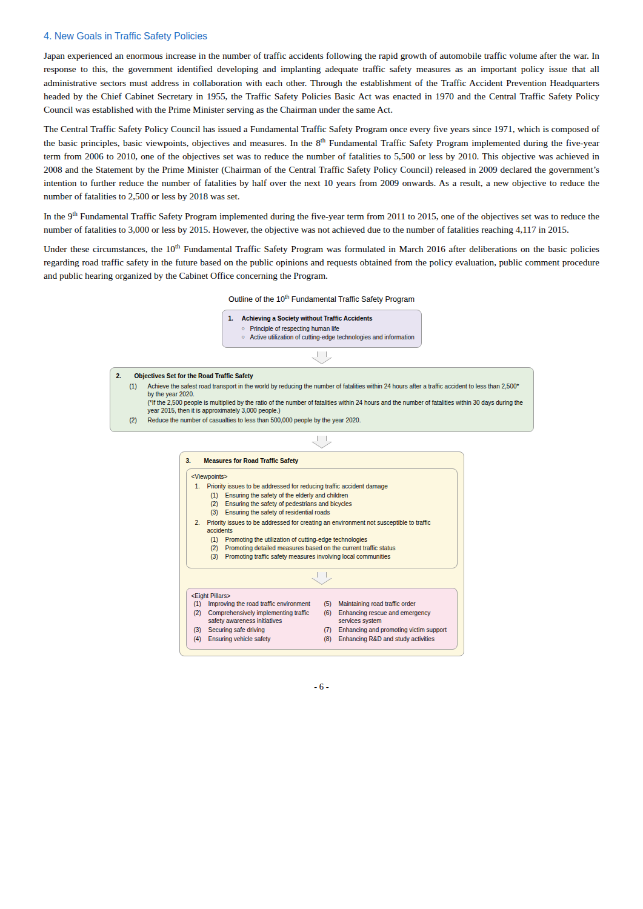4. New Goals in Traffic Safety Policies
Japan experienced an enormous increase in the number of traffic accidents following the rapid growth of automobile traffic volume after the war. In response to this, the government identified developing and implanting adequate traffic safety measures as an important policy issue that all administrative sectors must address in collaboration with each other. Through the establishment of the Traffic Accident Prevention Headquarters headed by the Chief Cabinet Secretary in 1955, the Traffic Safety Policies Basic Act was enacted in 1970 and the Central Traffic Safety Policy Council was established with the Prime Minister serving as the Chairman under the same Act.
The Central Traffic Safety Policy Council has issued a Fundamental Traffic Safety Program once every five years since 1971, which is composed of the basic principles, basic viewpoints, objectives and measures. In the 8th Fundamental Traffic Safety Program implemented during the five-year term from 2006 to 2010, one of the objectives set was to reduce the number of fatalities to 5,500 or less by 2010. This objective was achieved in 2008 and the Statement by the Prime Minister (Chairman of the Central Traffic Safety Policy Council) released in 2009 declared the government’s intention to further reduce the number of fatalities by half over the next 10 years from 2009 onwards. As a result, a new objective to reduce the number of fatalities to 2,500 or less by 2018 was set.
In the 9th Fundamental Traffic Safety Program implemented during the five-year term from 2011 to 2015, one of the objectives set was to reduce the number of fatalities to 3,000 or less by 2015. However, the objective was not achieved due to the number of fatalities reaching 4,117 in 2015.
Under these circumstances, the 10th Fundamental Traffic Safety Program was formulated in March 2016 after deliberations on the basic policies regarding road traffic safety in the future based on the public opinions and requests obtained from the policy evaluation, public comment procedure and public hearing organized by the Cabinet Office concerning the Program.
Outline of the 10th Fundamental Traffic Safety Program
1. Achieving a Society without Traffic Accidents
Principle of respecting human life
Active utilization of cutting-edge technologies and information
2. Objectives Set for the Road Traffic Safety
(1) Achieve the safest road transport in the world by reducing the number of fatalities within 24 hours after a traffic accident to less than 2,500* by the year 2020. (*If the 2,500 people is multiplied by the ratio of the number of fatalities within 24 hours and the number of fatalities within 30 days during the year 2015, then it is approximately 3,000 people.)
(2) Reduce the number of casualties to less than 500,000 people by the year 2020.
3. Measures for Road Traffic Safety
<Viewpoints>
1. Priority issues to be addressed for reducing traffic accident damage
(1) Ensuring the safety of the elderly and children
(2) Ensuring the safety of pedestrians and bicycles
(3) Ensuring the safety of residential roads
2. Priority issues to be addressed for creating an environment not susceptible to traffic accidents
(1) Promoting the utilization of cutting-edge technologies
(2) Promoting detailed measures based on the current traffic status
(3) Promoting traffic safety measures involving local communities
<Eight Pillars>
(1) Improving the road traffic environment
(2) Comprehensively implementing traffic safety awareness initiatives
(3) Securing safe driving
(4) Ensuring vehicle safety
(5) Maintaining road traffic order
(6) Enhancing rescue and emergency services system
(7) Enhancing and promoting victim support
(8) Enhancing R&D and study activities
- 6 -